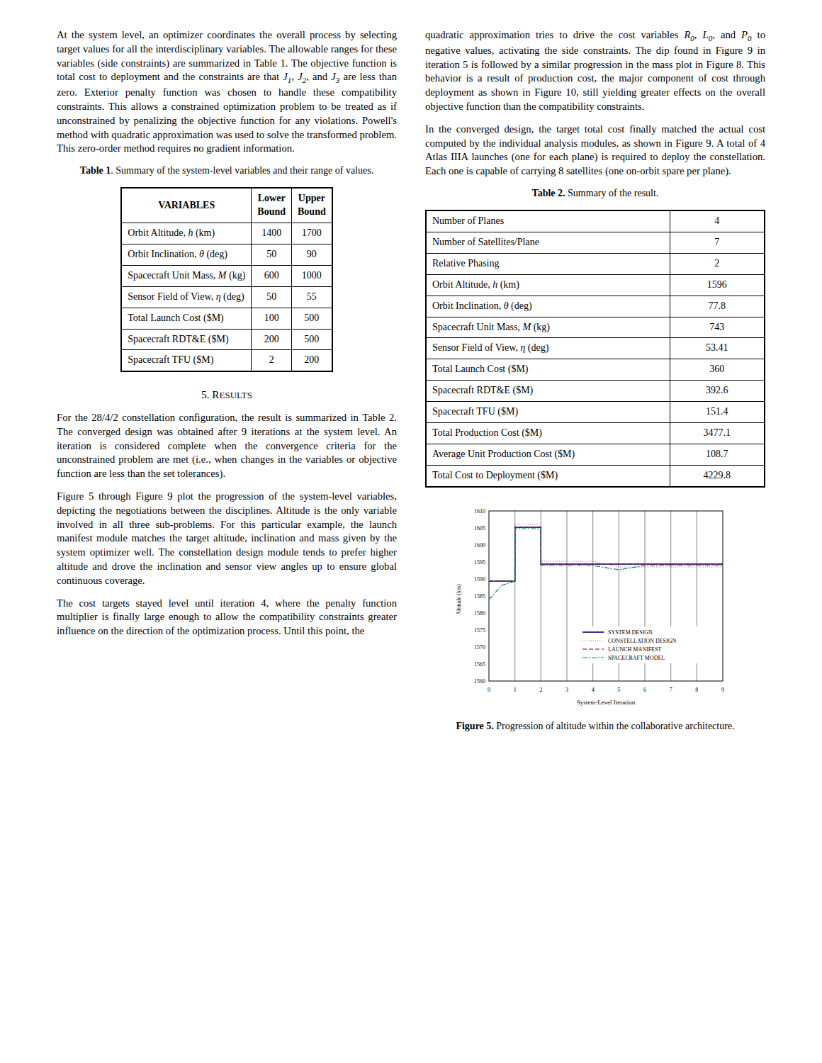At the system level, an optimizer coordinates the overall process by selecting target values for all the interdisciplinary variables. The allowable ranges for these variables (side constraints) are summarized in Table 1. The objective function is total cost to deployment and the constraints are that J1, J2, and J3 are less than zero. Exterior penalty function was chosen to handle these compatibility constraints. This allows a constrained optimization problem to be treated as if unconstrained by penalizing the objective function for any violations. Powell's method with quadratic approximation was used to solve the transformed problem. This zero-order method requires no gradient information.
Table 1. Summary of the system-level variables and their range of values.
| VARIABLES | Lower Bound | Upper Bound |
| --- | --- | --- |
| Orbit Altitude, h (km) | 1400 | 1700 |
| Orbit Inclination, θ (deg) | 50 | 90 |
| Spacecraft Unit Mass, M (kg) | 600 | 1000 |
| Sensor Field of View, η (deg) | 50 | 55 |
| Total Launch Cost ($M) | 100 | 500 |
| Spacecraft RDT&E ($M) | 200 | 500 |
| Spacecraft TFU ($M) | 2 | 200 |
5. RESULTS
For the 28/4/2 constellation configuration, the result is summarized in Table 2. The converged design was obtained after 9 iterations at the system level. An iteration is considered complete when the convergence criteria for the unconstrained problem are met (i.e., when changes in the variables or objective function are less than the set tolerances).
Figure 5 through Figure 9 plot the progression of the system-level variables, depicting the negotiations between the disciplines. Altitude is the only variable involved in all three sub-problems. For this particular example, the launch manifest module matches the target altitude, inclination and mass given by the system optimizer well. The constellation design module tends to prefer higher altitude and drove the inclination and sensor view angles up to ensure global continuous coverage.
The cost targets stayed level until iteration 4, where the penalty function multiplier is finally large enough to allow the compatibility constraints greater influence on the direction of the optimization process. Until this point, the
quadratic approximation tries to drive the cost variables R0, L0, and P0 to negative values, activating the side constraints. The dip found in Figure 9 in iteration 5 is followed by a similar progression in the mass plot in Figure 8. This behavior is a result of production cost, the major component of cost through deployment as shown in Figure 10, still yielding greater effects on the overall objective function than the compatibility constraints.
In the converged design, the target total cost finally matched the actual cost computed by the individual analysis modules, as shown in Figure 9. A total of 4 Atlas IIIA launches (one for each plane) is required to deploy the constellation. Each one is capable of carrying 8 satellites (one on-orbit spare per plane).
Table 2. Summary of the result.
| Number of Planes | 4 |
| Number of Satellites/Plane | 7 |
| Relative Phasing | 2 |
| Orbit Altitude, h (km) | 1596 |
| Orbit Inclination, θ (deg) | 77.8 |
| Spacecraft Unit Mass, M (kg) | 743 |
| Sensor Field of View, η (deg) | 53.41 |
| Total Launch Cost ($M) | 360 |
| Spacecraft RDT&E ($M) | 392.6 |
| Spacecraft TFU ($M) | 151.4 |
| Total Production Cost ($M) | 3477.1 |
| Average Unit Production Cost ($M) | 108.7 |
| Total Cost to Deployment ($M) | 4229.8 |
1610 1605 1600 1595 1590 1585 1580 1575 1570 1565 1560 Altitude (km) 0 1 2 3 4 5 6 7 8 9 System-Level Iteration SYSTEM DESIGN CONSTELLATION DESIGN LAUNCH MANIFEST SPACECRAFT MODEL
Figure 5. Progression of altitude within the collaborative architecture.